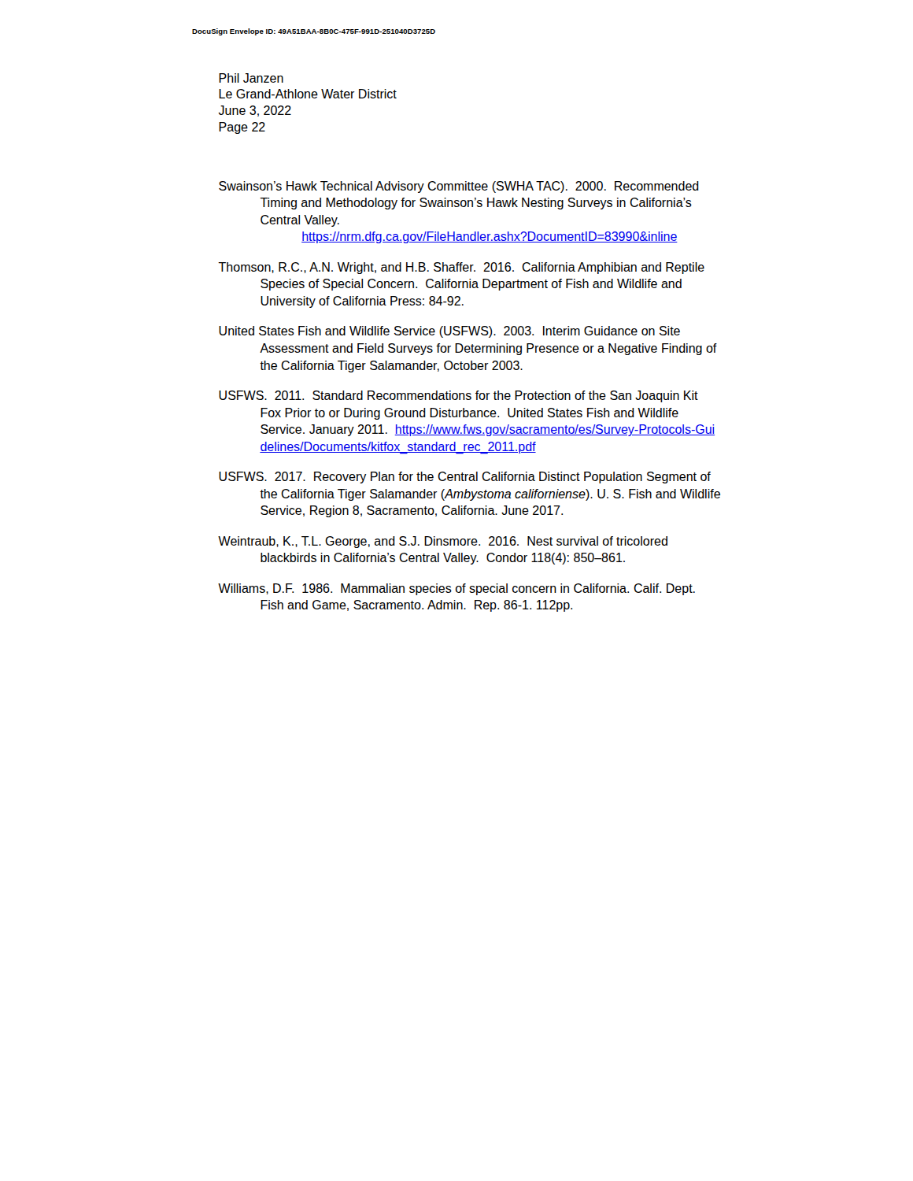DocuSign Envelope ID: 49A51BAA-8B0C-475F-991D-251040D3725D
Phil Janzen
Le Grand-Athlone Water District
June 3, 2022
Page 22
Swainson’s Hawk Technical Advisory Committee (SWHA TAC). 2000. Recommended Timing and Methodology for Swainson’s Hawk Nesting Surveys in California’s Central Valley. https://nrm.dfg.ca.gov/FileHandler.ashx?DocumentID=83990&inline
Thomson, R.C., A.N. Wright, and H.B. Shaffer. 2016. California Amphibian and Reptile Species of Special Concern. California Department of Fish and Wildlife and University of California Press: 84-92.
United States Fish and Wildlife Service (USFWS). 2003. Interim Guidance on Site Assessment and Field Surveys for Determining Presence or a Negative Finding of the California Tiger Salamander, October 2003.
USFWS. 2011. Standard Recommendations for the Protection of the San Joaquin Kit Fox Prior to or During Ground Disturbance. United States Fish and Wildlife Service. January 2011. https://www.fws.gov/sacramento/es/Survey-Protocols-Guidelines/Documents/kitfox_standard_rec_2011.pdf
USFWS. 2017. Recovery Plan for the Central California Distinct Population Segment of the California Tiger Salamander (Ambystoma californiense). U. S. Fish and Wildlife Service, Region 8, Sacramento, California. June 2017.
Weintraub, K., T.L. George, and S.J. Dinsmore. 2016. Nest survival of tricolored blackbirds in California’s Central Valley. Condor 118(4): 850–861.
Williams, D.F. 1986. Mammalian species of special concern in California. Calif. Dept. Fish and Game, Sacramento. Admin. Rep. 86-1. 112pp.